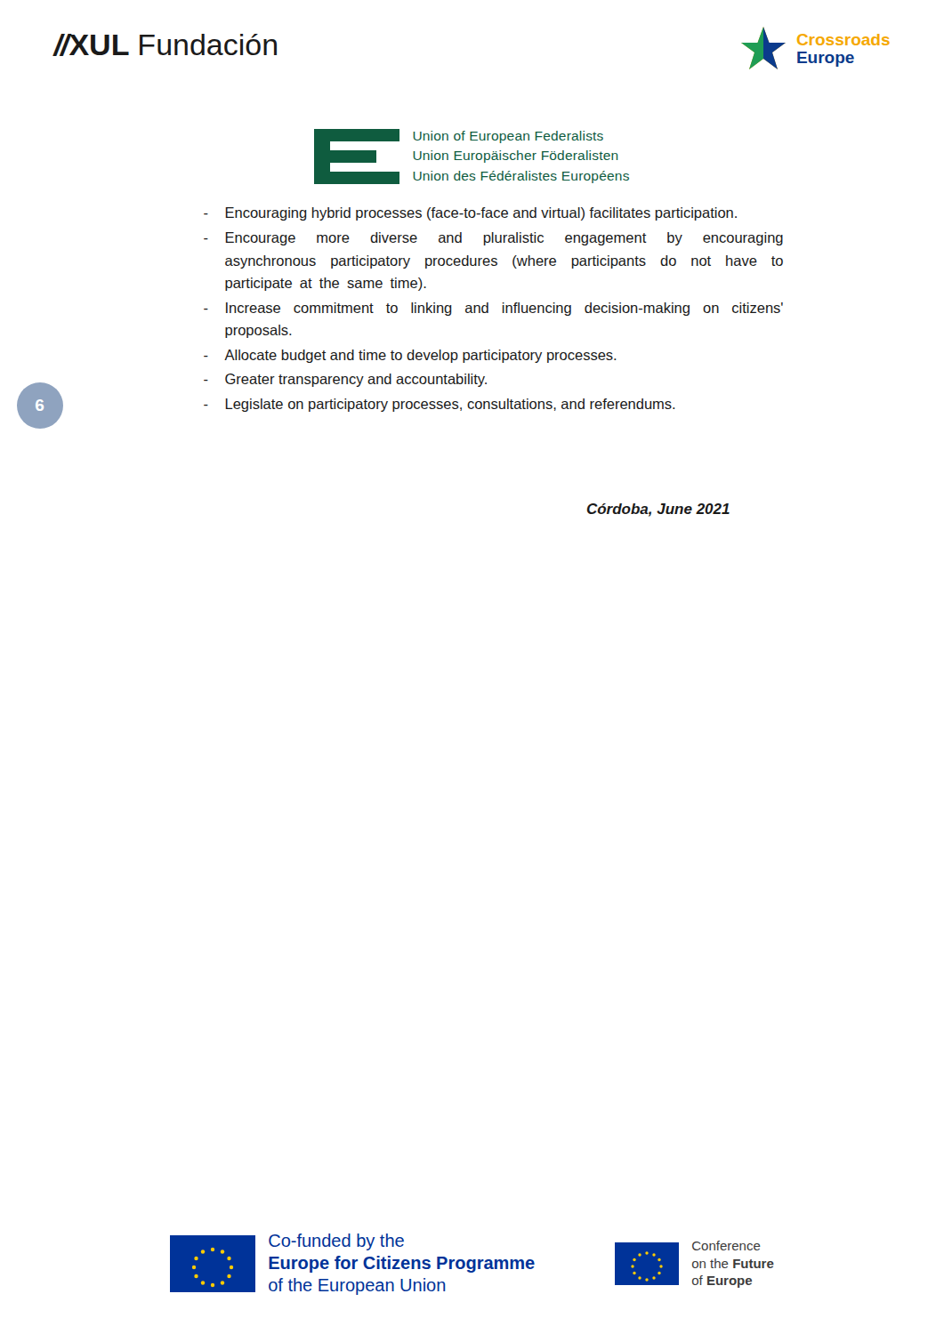//XUL Fundación
Crossroads
Europe
Union of European Federalists
Union Europäischer Föderalisten
Union des Fédéralistes Européens
6
Encouraging hybrid processes (face-to-face and virtual) facilitates participation.
Encourage more diverse and pluralistic engagement by encouraging asynchronous participatory procedures (where participants do not have to participate at the same time).
Increase commitment to linking and influencing decision-making on citizens' proposals.
Allocate budget and time to develop participatory processes.
Greater transparency and accountability.
Legislate on participatory processes, consultations, and referendums.
Córdoba, June 2021
Co-funded by the
Europe for Citizens Programme
of the European Union
Conference
on the Future
of Europe